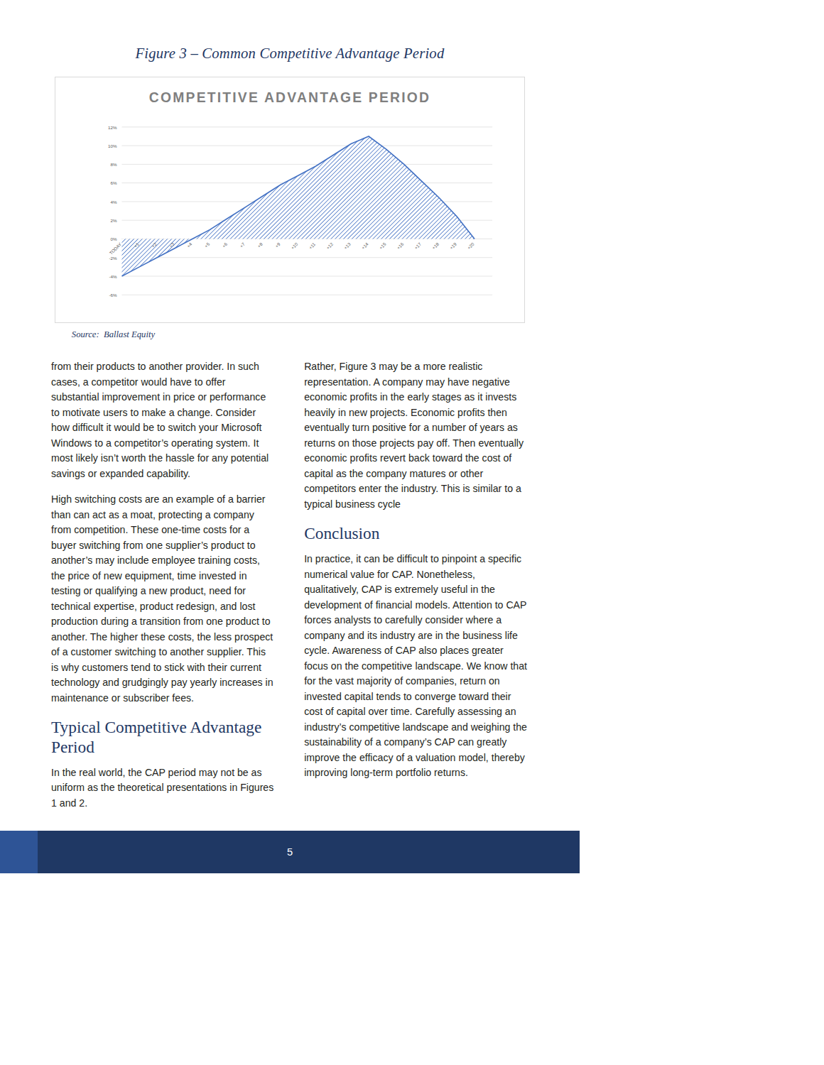Figure 3 – Common Competitive Advantage Period
COMPETITIVE ADVANTAGE PERIOD
12% 10% 8% 6% 4% 2% 0% -2% -4% -6% TODAY +1 +2 +3 +4 +5 +6 +7 +8 +9 +10 +11 +12 +13 +14 +15 +16 +17 +18 +19 +20
Source: Ballast Equity
from their products to another provider. In such cases, a competitor would have to offer substantial improvement in price or performance to motivate users to make a change. Consider how difficult it would be to switch your Microsoft Windows to a competitor’s operating system. It most likely isn’t worth the hassle for any potential savings or expanded capability.
High switching costs are an example of a barrier than can act as a moat, protecting a company from competition. These one-time costs for a buyer switching from one supplier’s product to another’s may include employee training costs, the price of new equipment, time invested in testing or qualifying a new product, need for technical expertise, product redesign, and lost production during a transition from one product to another. The higher these costs, the less prospect of a customer switching to another supplier. This is why customers tend to stick with their current technology and grudgingly pay yearly increases in maintenance or subscriber fees.
Typical Competitive Advantage Period
In the real world, the CAP period may not be as uniform as the theoretical presentations in Figures 1 and 2.
Rather, Figure 3 may be a more realistic representation. A company may have negative economic profits in the early stages as it invests heavily in new projects. Economic profits then eventually turn positive for a number of years as returns on those projects pay off. Then eventually economic profits revert back toward the cost of capital as the company matures or other competitors enter the industry. This is similar to a typical business cycle
Conclusion
In practice, it can be difficult to pinpoint a specific numerical value for CAP. Nonetheless, qualitatively, CAP is extremely useful in the development of financial models. Attention to CAP forces analysts to carefully consider where a company and its industry are in the business life cycle. Awareness of CAP also places greater focus on the competitive landscape. We know that for the vast majority of companies, return on invested capital tends to converge toward their cost of capital over time. Carefully assessing an industry’s competitive landscape and weighing the sustainability of a company’s CAP can greatly improve the efficacy of a valuation model, thereby improving long-term portfolio returns.
5